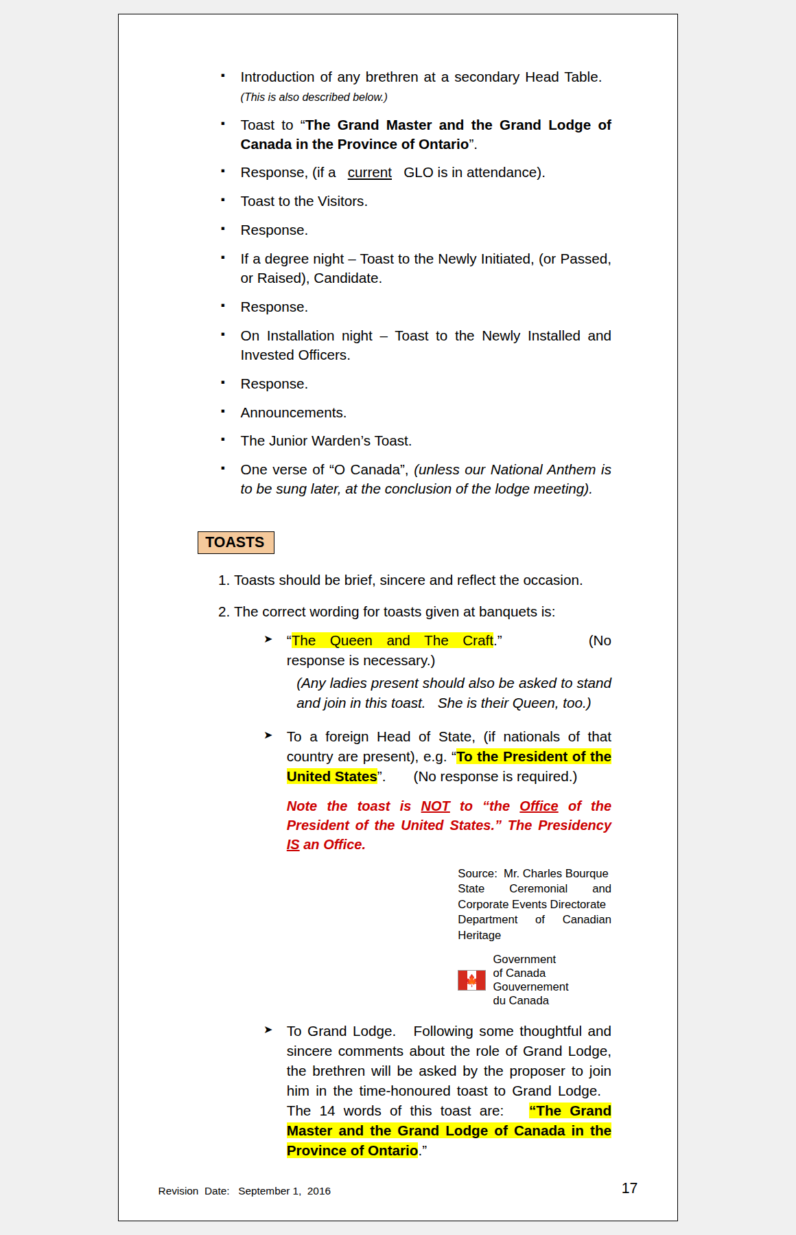Introduction of any brethren at a secondary Head Table. (This is also described below.)
Toast to “The Grand Master and the Grand Lodge of Canada in the Province of Ontario”.
Response, (if a current GLO is in attendance).
Toast to the Visitors.
Response.
If a degree night – Toast to the Newly Initiated, (or Passed, or Raised), Candidate.
Response.
On Installation night – Toast to the Newly Installed and Invested Officers.
Response.
Announcements.
The Junior Warden’s Toast.
One verse of “O Canada”, (unless our National Anthem is to be sung later, at the conclusion of the lodge meeting).
TOASTS
Toasts should be brief, sincere and reflect the occasion.
The correct wording for toasts given at banquets is:
“The Queen and The Craft.” (No response is necessary.) (Any ladies present should also be asked to stand and join in this toast. She is their Queen, too.)
To a foreign Head of State, (if nationals of that country are present), e.g. “To the President of the United States”. (No response is required.)
Note the toast is NOT to “the Office of the President of the United States.” The Presidency IS an Office.
Source: Mr. Charles Bourque
State Ceremonial and Corporate Events Directorate
Department of Canadian Heritage
🍁 Government
of Canada Gouvernement
du Canada
To Grand Lodge. Following some thoughtful and sincere comments about the role of Grand Lodge, the brethren will be asked by the proposer to join him in the time-honoured toast to Grand Lodge. The 14 words of this toast are: “The Grand Master and the Grand Lodge of Canada in the Province of Ontario.”
Revision Date: September 1, 2016
17